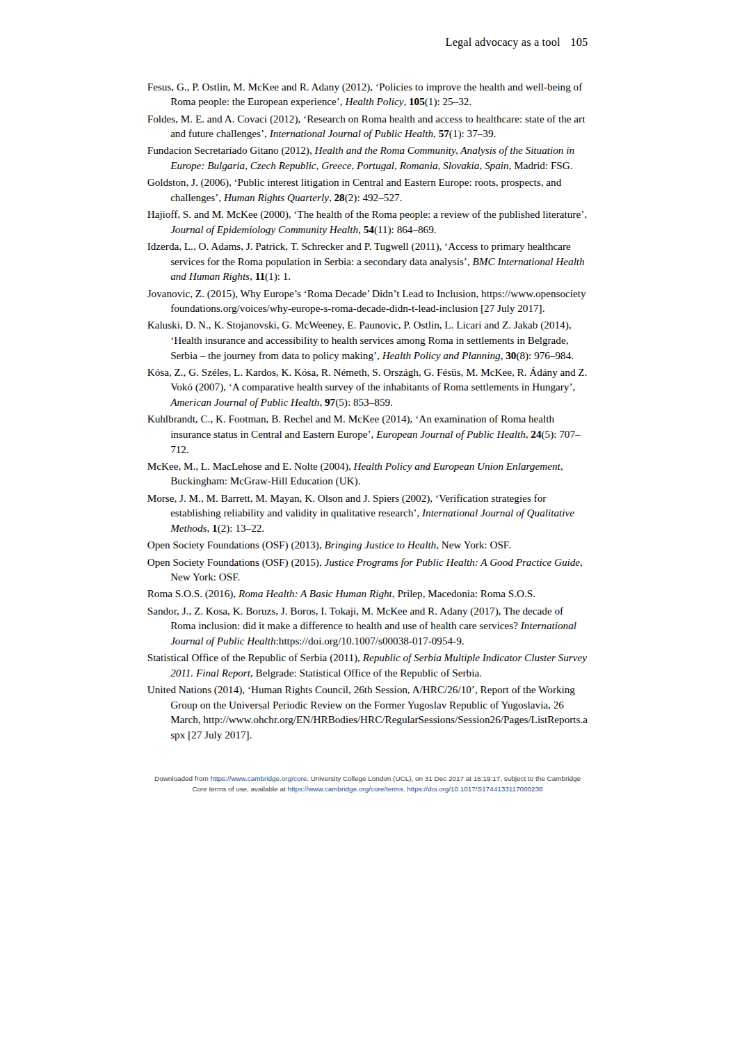Legal advocacy as a tool105
Fesus, G., P. Ostlin, M. McKee and R. Adany (2012), ‘Policies to improve the health and well-being of Roma people: the European experience’, Health Policy, 105(1): 25–32.
Foldes, M. E. and A. Covaci (2012), ‘Research on Roma health and access to healthcare: state of the art and future challenges’, International Journal of Public Health, 57(1): 37–39.
Fundacion Secretariado Gitano (2012), Health and the Roma Community, Analysis of the Situation in Europe: Bulgaria, Czech Republic, Greece, Portugal, Romania, Slovakia, Spain, Madrid: FSG.
Goldston, J. (2006), ‘Public interest litigation in Central and Eastern Europe: roots, prospects, and challenges’, Human Rights Quarterly, 28(2): 492–527.
Hajioff, S. and M. McKee (2000), ‘The health of the Roma people: a review of the published literature’, Journal of Epidemiology Community Health, 54(11): 864–869.
Idzerda, L., O. Adams, J. Patrick, T. Schrecker and P. Tugwell (2011), ‘Access to primary healthcare services for the Roma population in Serbia: a secondary data analysis’, BMC International Health and Human Rights, 11(1): 1.
Jovanovic, Z. (2015), Why Europe’s ‘Roma Decade’ Didn’t Lead to Inclusion, https://www.opensocietyfoundations.org/voices/why-europe-s-roma-decade-didn-t-lead-inclusion [27 July 2017].
Kaluski, D. N., K. Stojanovski, G. McWeeney, E. Paunovic, P. Ostlin, L. Licari and Z. Jakab (2014), ‘Health insurance and accessibility to health services among Roma in settlements in Belgrade, Serbia – the journey from data to policy making’, Health Policy and Planning, 30(8): 976–984.
Kósa, Z., G. Széles, L. Kardos, K. Kósa, R. Németh, S. Országh, G. Fésüs, M. McKee, R. Ádány and Z. Vokó (2007), ‘A comparative health survey of the inhabitants of Roma settlements in Hungary’, American Journal of Public Health, 97(5): 853–859.
Kuhlbrandt, C., K. Footman, B. Rechel and M. McKee (2014), ‘An examination of Roma health insurance status in Central and Eastern Europe’, European Journal of Public Health, 24(5): 707–712.
McKee, M., L. MacLehose and E. Nolte (2004), Health Policy and European Union Enlargement, Buckingham: McGraw-Hill Education (UK).
Morse, J. M., M. Barrett, M. Mayan, K. Olson and J. Spiers (2002), ‘Verification strategies for establishing reliability and validity in qualitative research’, International Journal of Qualitative Methods, 1(2): 13–22.
Open Society Foundations (OSF) (2013), Bringing Justice to Health, New York: OSF.
Open Society Foundations (OSF) (2015), Justice Programs for Public Health: A Good Practice Guide, New York: OSF.
Roma S.O.S. (2016), Roma Health: A Basic Human Right, Prilep, Macedonia: Roma S.O.S.
Sandor, J., Z. Kosa, K. Boruzs, J. Boros, I. Tokaji, M. McKee and R. Adany (2017), The decade of Roma inclusion: did it make a difference to health and use of health care services? International Journal of Public Health:https://doi.org/10.1007/s00038-017-0954-9.
Statistical Office of the Republic of Serbia (2011), Republic of Serbia Multiple Indicator Cluster Survey 2011. Final Report, Belgrade: Statistical Office of the Republic of Serbia.
United Nations (2014), ‘Human Rights Council, 26th Session, A/HRC/26/10’, Report of the Working Group on the Universal Periodic Review on the Former Yugoslav Republic of Yugoslavia, 26 March, http://www.ohchr.org/EN/HRBodies/HRC/RegularSessions/Session26/Pages/ListReports.aspx [27 July 2017].
Downloaded from https://www.cambridge.org/core. University College London (UCL), on 31 Dec 2017 at 16:19:17, subject to the Cambridge Core terms of use, available at https://www.cambridge.org/core/terms. https://doi.org/10.1017/S1744133117000238